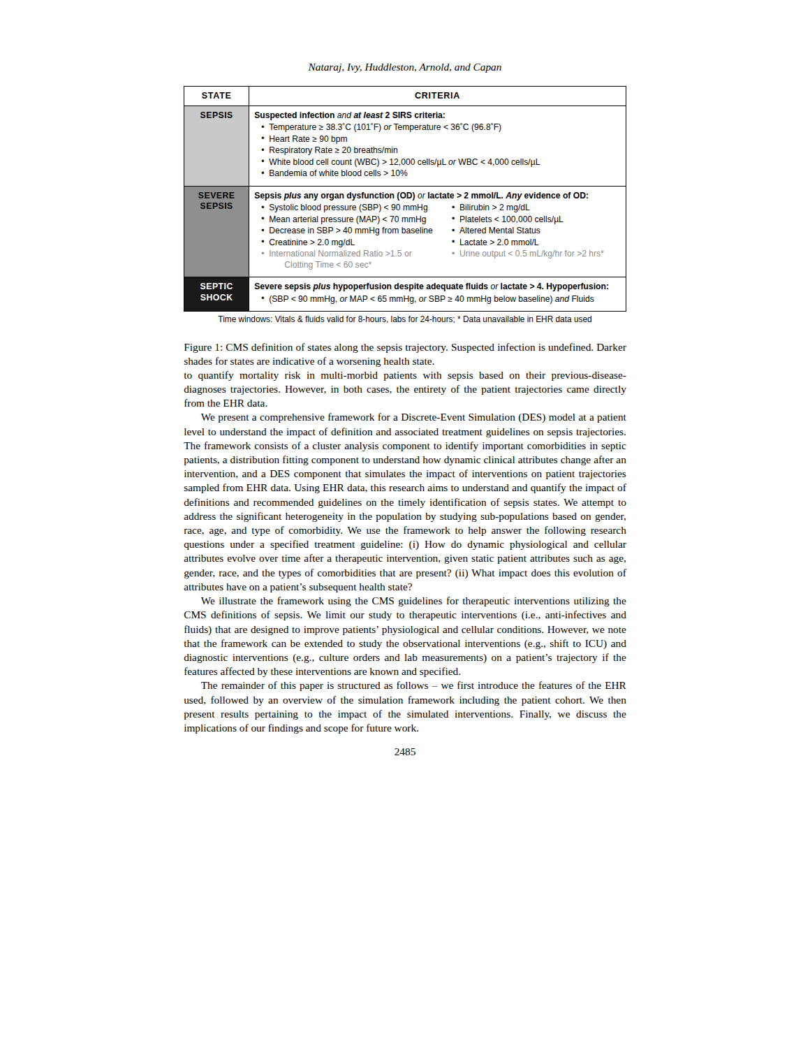Nataraj, Ivy, Huddleston, Arnold, and Capan
| STATE | CRITERIA |
| --- | --- |
| SEPSIS | Suspected infection and at least 2 SIRS criteria: Temperature ≥ 38.3˚C (101˚F) or Temperature < 36˚C (96.8˚F) Heart Rate ≥ 90 bpm Respiratory Rate ≥ 20 breaths/min White blood cell count (WBC) > 12,000 cells/µL or WBC < 4,000 cells/µL Bandemia of white blood cells > 10% |
| SEVERE SEPSIS | Sepsis plus any organ dysfunction (OD) or lactate > 2 mmol/L. Any evidence of OD: Systolic blood pressure (SBP) < 90 mmHg Mean arterial pressure (MAP) < 70 mmHg Decrease in SBP > 40 mmHg from baseline Creatinine > 2.0 mg/dL International Normalized Ratio >1.5 or Clotting Time < 60 sec* Bilirubin > 2 mg/dL Platelets < 100,000 cells/µL Altered Mental Status Lactate > 2.0 mmol/L Urine output < 0.5 mL/kg/hr for >2 hrs* |
| SEPTIC SHOCK | Severe sepsis plus hypoperfusion despite adequate fluids or lactate > 4. Hypoperfusion: (SBP < 90 mmHg, or MAP < 65 mmHg, or SBP ≥ 40 mmHg below baseline) and Fluids |
Time windows: Vitals & fluids valid for 8-hours, labs for 24-hours; * Data unavailable in EHR data used
Figure 1: CMS definition of states along the sepsis trajectory. Suspected infection is undefined. Darker shades for states are indicative of a worsening health state.
to quantify mortality risk in multi-morbid patients with sepsis based on their previous-disease-diagnoses trajectories. However, in both cases, the entirety of the patient trajectories came directly from the EHR data.
We present a comprehensive framework for a Discrete-Event Simulation (DES) model at a patient level to understand the impact of definition and associated treatment guidelines on sepsis trajectories. The framework consists of a cluster analysis component to identify important comorbidities in septic patients, a distribution fitting component to understand how dynamic clinical attributes change after an intervention, and a DES component that simulates the impact of interventions on patient trajectories sampled from EHR data. Using EHR data, this research aims to understand and quantify the impact of definitions and recommended guidelines on the timely identification of sepsis states. We attempt to address the significant heterogeneity in the population by studying sub-populations based on gender, race, age, and type of comorbidity. We use the framework to help answer the following research questions under a specified treatment guideline: (i) How do dynamic physiological and cellular attributes evolve over time after a therapeutic intervention, given static patient attributes such as age, gender, race, and the types of comorbidities that are present? (ii) What impact does this evolution of attributes have on a patient’s subsequent health state?
We illustrate the framework using the CMS guidelines for therapeutic interventions utilizing the CMS definitions of sepsis. We limit our study to therapeutic interventions (i.e., anti-infectives and fluids) that are designed to improve patients’ physiological and cellular conditions. However, we note that the framework can be extended to study the observational interventions (e.g., shift to ICU) and diagnostic interventions (e.g., culture orders and lab measurements) on a patient’s trajectory if the features affected by these interventions are known and specified.
The remainder of this paper is structured as follows – we first introduce the features of the EHR used, followed by an overview of the simulation framework including the patient cohort. We then present results pertaining to the impact of the simulated interventions. Finally, we discuss the implications of our findings and scope for future work.
2485